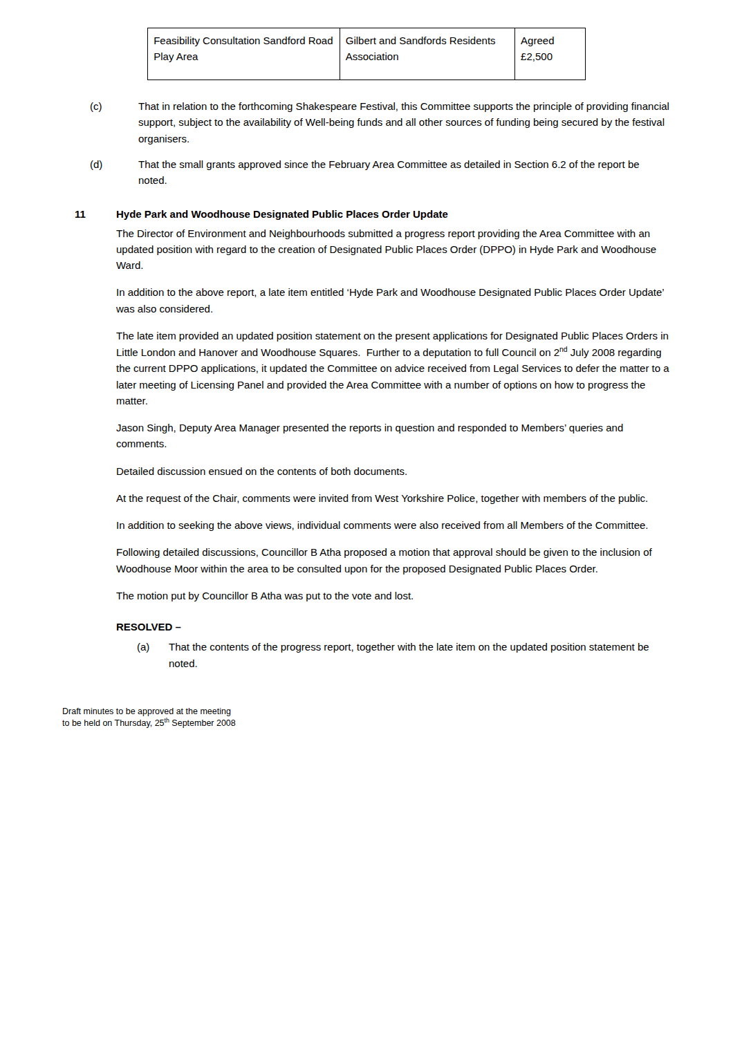| Feasibility Consultation Sandford Road Play Area | Gilbert and Sandfords Residents Association | Agreed £2,500 |
(c) That in relation to the forthcoming Shakespeare Festival, this Committee supports the principle of providing financial support, subject to the availability of Well-being funds and all other sources of funding being secured by the festival organisers.
(d) That the small grants approved since the February Area Committee as detailed in Section 6.2 of the report be noted.
11
Hyde Park and Woodhouse Designated Public Places Order Update
The Director of Environment and Neighbourhoods submitted a progress report providing the Area Committee with an updated position with regard to the creation of Designated Public Places Order (DPPO) in Hyde Park and Woodhouse Ward.
In addition to the above report, a late item entitled ‘Hyde Park and Woodhouse Designated Public Places Order Update’ was also considered.
The late item provided an updated position statement on the present applications for Designated Public Places Orders in Little London and Hanover and Woodhouse Squares. Further to a deputation to full Council on 2nd July 2008 regarding the current DPPO applications, it updated the Committee on advice received from Legal Services to defer the matter to a later meeting of Licensing Panel and provided the Area Committee with a number of options on how to progress the matter.
Jason Singh, Deputy Area Manager presented the reports in question and responded to Members’ queries and comments.
Detailed discussion ensued on the contents of both documents.
At the request of the Chair, comments were invited from West Yorkshire Police, together with members of the public.
In addition to seeking the above views, individual comments were also received from all Members of the Committee.
Following detailed discussions, Councillor B Atha proposed a motion that approval should be given to the inclusion of Woodhouse Moor within the area to be consulted upon for the proposed Designated Public Places Order.
The motion put by Councillor B Atha was put to the vote and lost.
RESOLVED –
(a) That the contents of the progress report, together with the late item on the updated position statement be noted.
Draft minutes to be approved at the meeting
to be held on Thursday, 25th September 2008